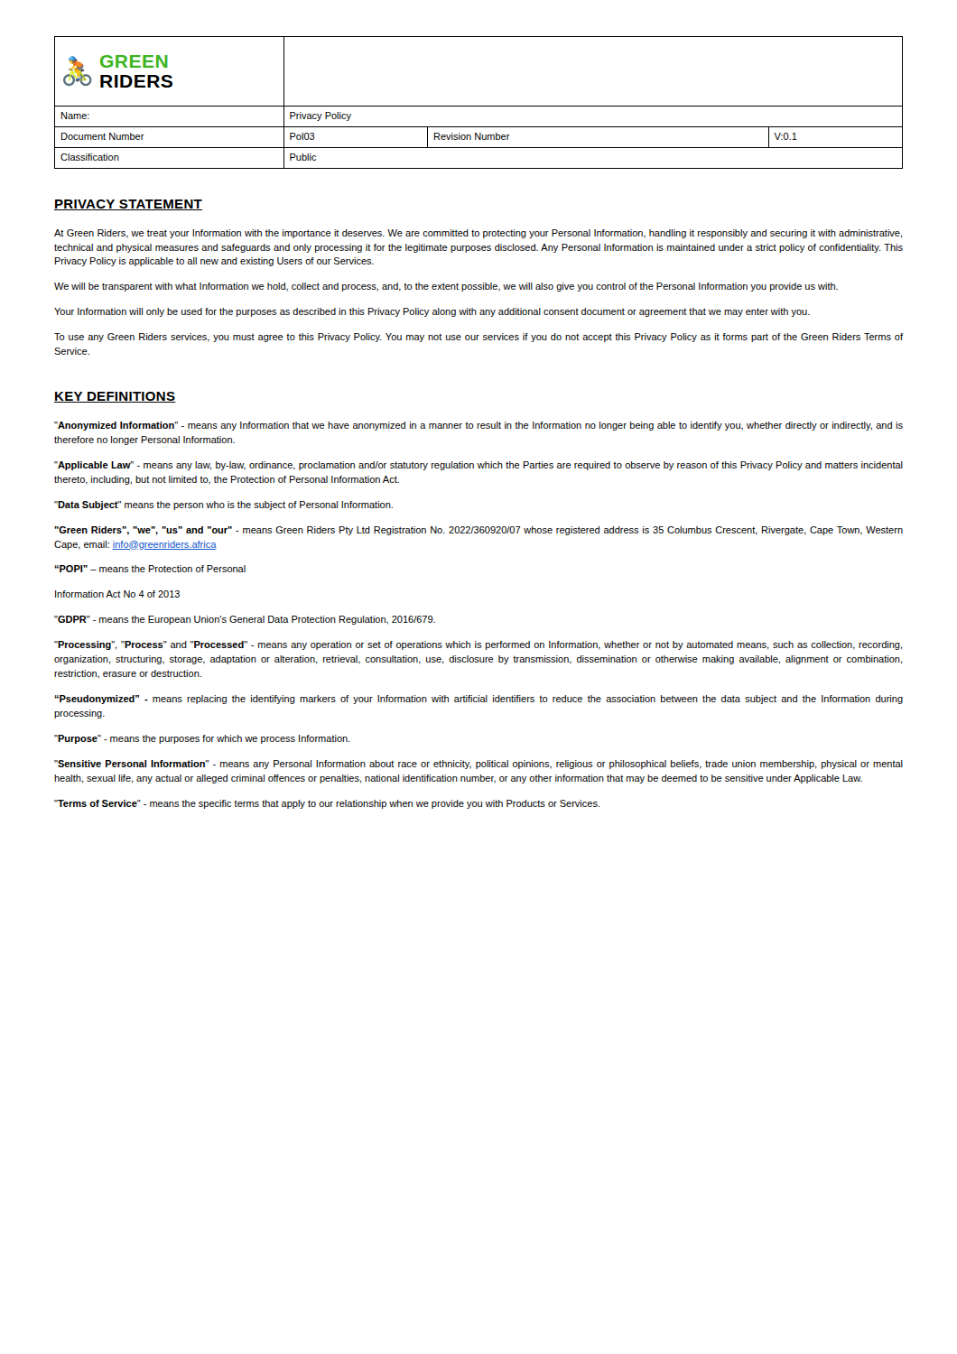| 🚴 GREEN RIDERS | |
| Name: | Privacy Policy |
| Document Number | Pol03 | Revision Number | V:0.1 |
| Classification | Public |
PRIVACY STATEMENT
At Green Riders, we treat your Information with the importance it deserves. We are committed to protecting your Personal Information, handling it responsibly and securing it with administrative, technical and physical measures and safeguards and only processing it for the legitimate purposes disclosed. Any Personal Information is maintained under a strict policy of confidentiality. This Privacy Policy is applicable to all new and existing Users of our Services.
We will be transparent with what Information we hold, collect and process, and, to the extent possible, we will also give you control of the Personal Information you provide us with.
Your Information will only be used for the purposes as described in this Privacy Policy along with any additional consent document or agreement that we may enter with you.
To use any Green Riders services, you must agree to this Privacy Policy. You may not use our services if you do not accept this Privacy Policy as it forms part of the Green Riders Terms of Service.
KEY DEFINITIONS
"Anonymized Information" - means any Information that we have anonymized in a manner to result in the Information no longer being able to identify you, whether directly or indirectly, and is therefore no longer Personal Information.
"Applicable Law" - means any law, by-law, ordinance, proclamation and/or statutory regulation which the Parties are required to observe by reason of this Privacy Policy and matters incidental thereto, including, but not limited to, the Protection of Personal Information Act.
"Data Subject" means the person who is the subject of Personal Information.
"Green Riders", "we", "us" and "our" - means Green Riders Pty Ltd Registration No. 2022/360920/07 whose registered address is 35 Columbus Crescent, Rivergate, Cape Town, Western Cape, email: info@greenriders.africa
“POPI” – means the Protection of Personal
Information Act No 4 of 2013
"GDPR" - means the European Union's General Data Protection Regulation, 2016/679.
"Processing", "Process" and "Processed" - means any operation or set of operations which is performed on Information, whether or not by automated means, such as collection, recording, organization, structuring, storage, adaptation or alteration, retrieval, consultation, use, disclosure by transmission, dissemination or otherwise making available, alignment or combination, restriction, erasure or destruction.
“Pseudonymized” - means replacing the identifying markers of your Information with artificial identifiers to reduce the association between the data subject and the Information during processing.
"Purpose" - means the purposes for which we process Information.
"Sensitive Personal Information" - means any Personal Information about race or ethnicity, political opinions, religious or philosophical beliefs, trade union membership, physical or mental health, sexual life, any actual or alleged criminal offences or penalties, national identification number, or any other information that may be deemed to be sensitive under Applicable Law.
"Terms of Service" - means the specific terms that apply to our relationship when we provide you with Products or Services.